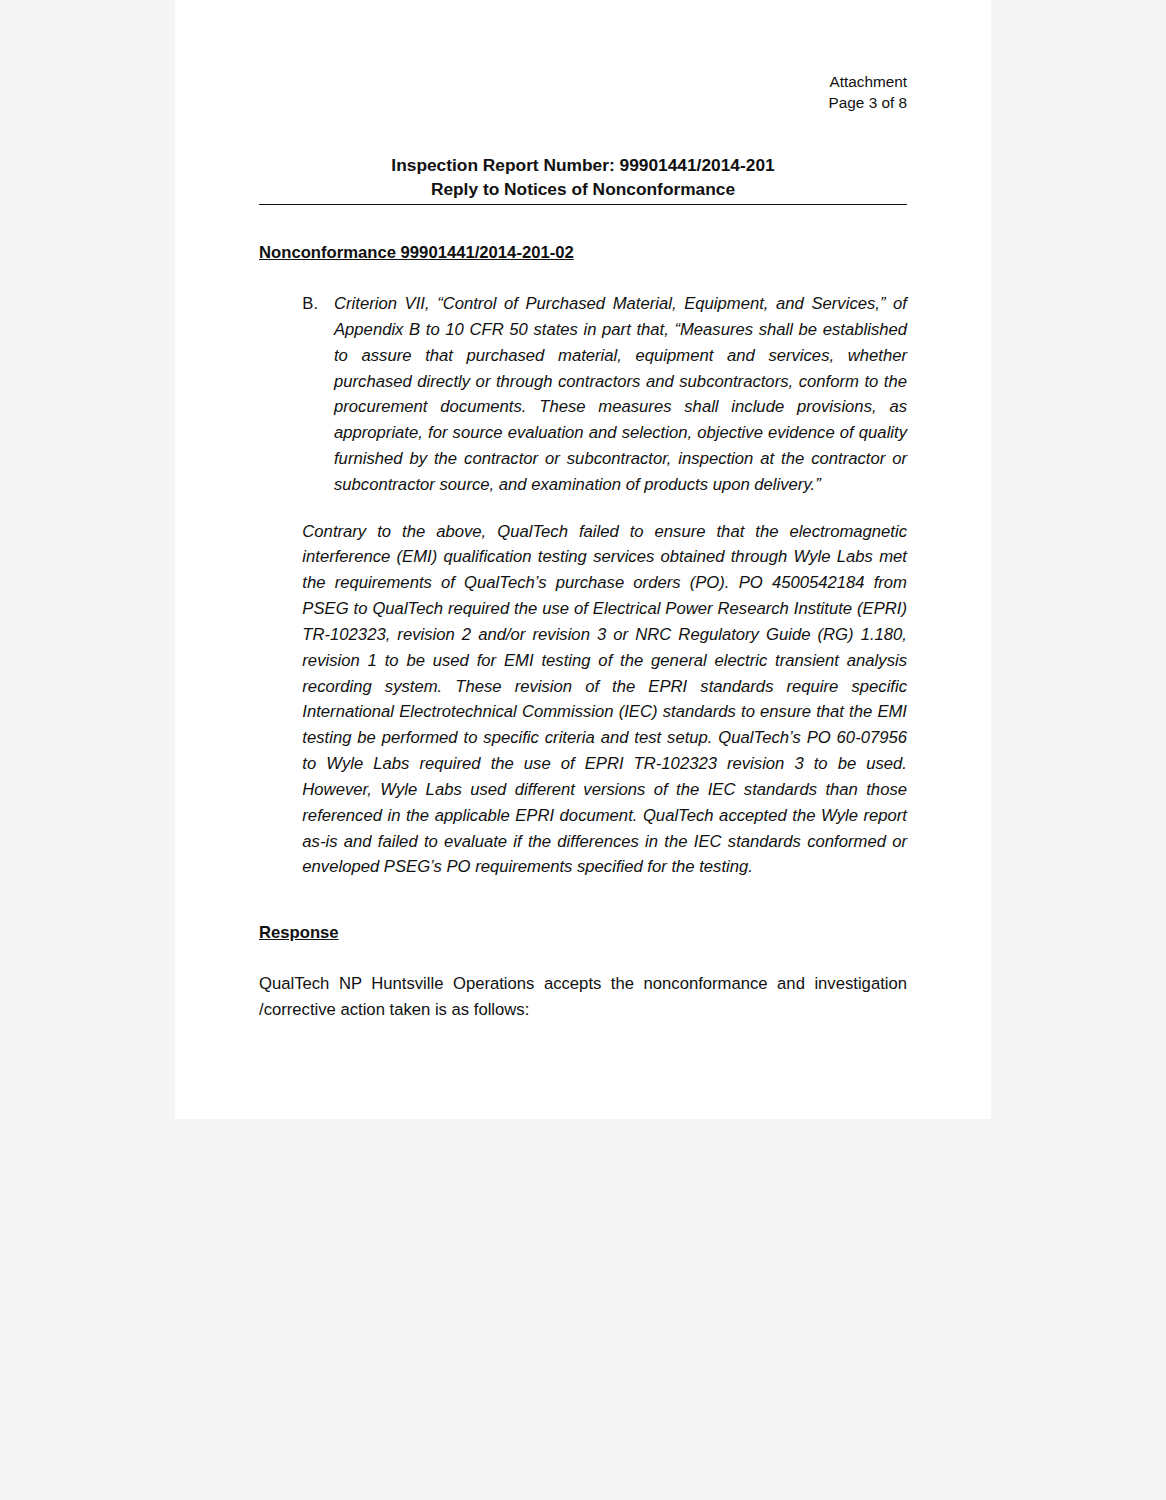Attachment
Page 3 of 8
Inspection Report Number: 99901441/2014-201
Reply to Notices of Nonconformance
Nonconformance 99901441/2014-201-02
B. Criterion VII, “Control of Purchased Material, Equipment, and Services,” of Appendix B to 10 CFR 50 states in part that, “Measures shall be established to assure that purchased material, equipment and services, whether purchased directly or through contractors and subcontractors, conform to the procurement documents. These measures shall include provisions, as appropriate, for source evaluation and selection, objective evidence of quality furnished by the contractor or subcontractor, inspection at the contractor or subcontractor source, and examination of products upon delivery.”
Contrary to the above, QualTech failed to ensure that the electromagnetic interference (EMI) qualification testing services obtained through Wyle Labs met the requirements of QualTech’s purchase orders (PO). PO 4500542184 from PSEG to QualTech required the use of Electrical Power Research Institute (EPRI) TR-102323, revision 2 and/or revision 3 or NRC Regulatory Guide (RG) 1.180, revision 1 to be used for EMI testing of the general electric transient analysis recording system. These revision of the EPRI standards require specific International Electrotechnical Commission (IEC) standards to ensure that the EMI testing be performed to specific criteria and test setup. QualTech’s PO 60-07956 to Wyle Labs required the use of EPRI TR-102323 revision 3 to be used. However, Wyle Labs used different versions of the IEC standards than those referenced in the applicable EPRI document. QualTech accepted the Wyle report as-is and failed to evaluate if the differences in the IEC standards conformed or enveloped PSEG’s PO requirements specified for the testing.
Response
QualTech NP Huntsville Operations accepts the nonconformance and investigation /corrective action taken is as follows: